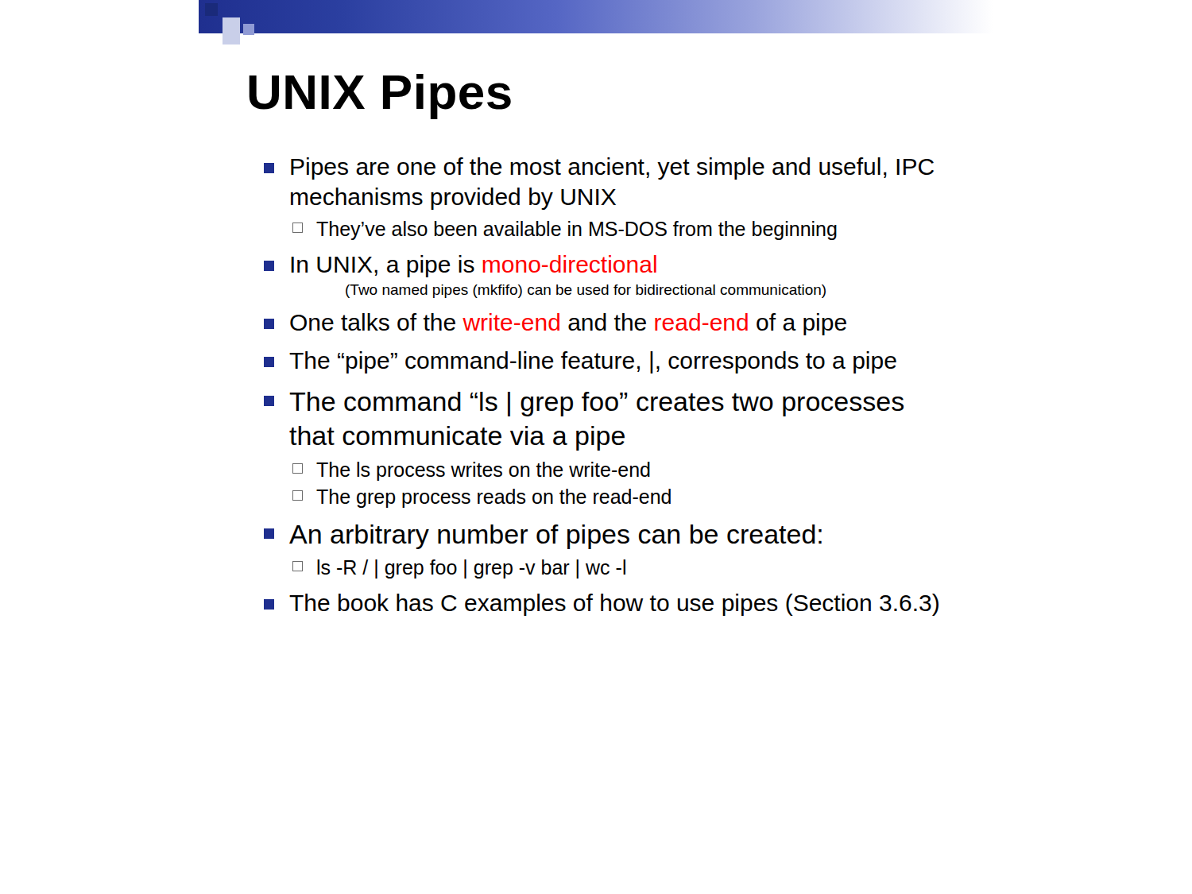UNIX Pipes
Pipes are one of the most ancient, yet simple and useful, IPC mechanisms provided by UNIX
They’ve also been available in MS-DOS from the beginning
In UNIX, a pipe is mono-directional (Two named pipes (mkfifo) can be used for bidirectional communication)
One talks of the write-end and the read-end of a pipe
The “pipe” command-line feature, |, corresponds to a pipe
The command “ls | grep foo” creates two processes that communicate via a pipe
The ls process writes on the write-end
The grep process reads on the read-end
An arbitrary number of pipes can be created:
ls -R / | grep foo | grep -v bar | wc -l
The book has C examples of how to use pipes (Section 3.6.3)